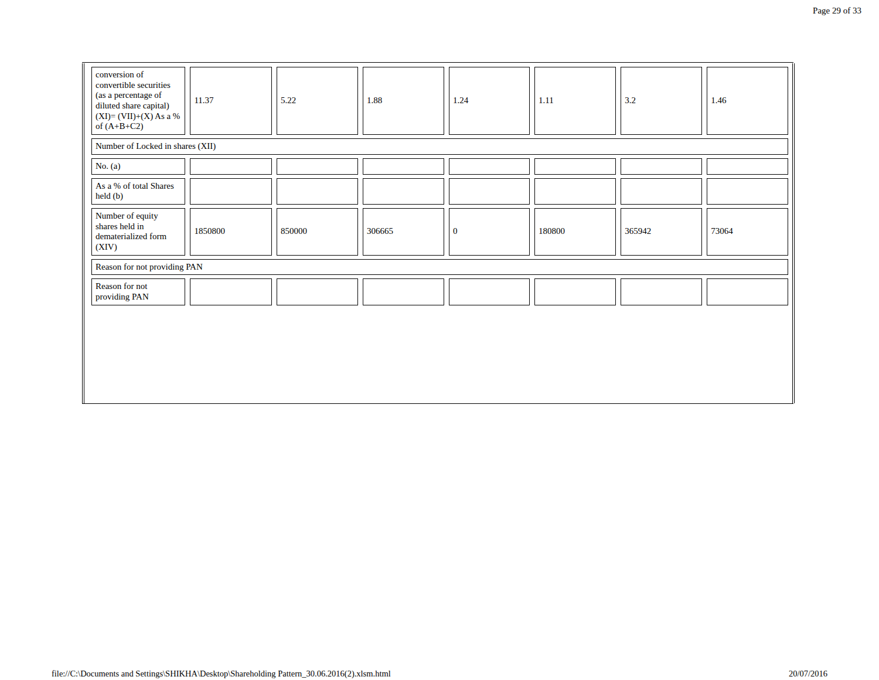Page 29 of 33
| conversion of convertible securities (as a percentage of diluted share capital) (XI)= (VII)+(X) As a % of (A+B+C2) | 11.37 | 5.22 | 1.88 | 1.24 | 1.11 | 3.2 | 1.46 |
| Number of Locked in shares (XII) |
| No. (a) | | | | | | | |
| As a % of total Shares held (b) | | | | | | | |
| Number of equity shares held in dematerialized form (XIV) | 1850800 | 850000 | 306665 | 0 | 180800 | 365942 | 73064 |
| Reason for not providing PAN |
| Reason for not providing PAN | | | | | | | |
file://C:\Documents and Settings\SHIKHA\Desktop\Shareholding Pattern_30.06.2016(2).xlsm.html 20/07/2016